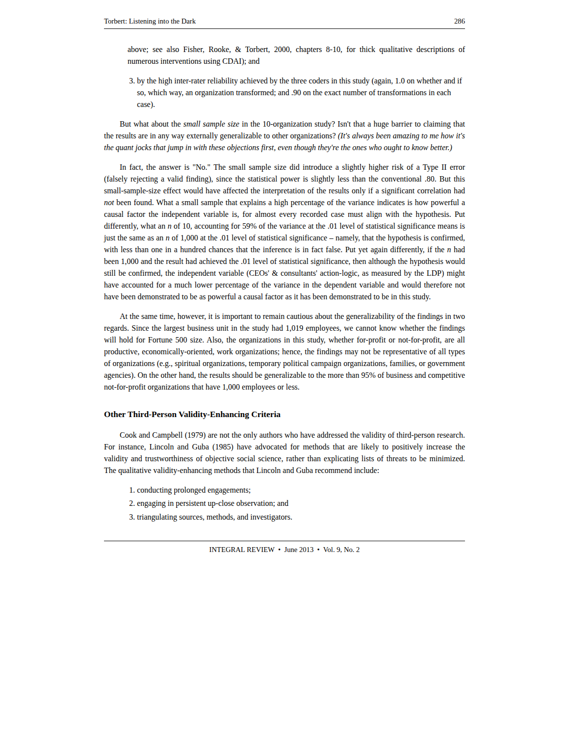Torbert: Listening into the Dark 286
above; see also Fisher, Rooke, & Torbert, 2000, chapters 8-10, for thick qualitative descriptions of numerous interventions using CDAI); and
by the high inter-rater reliability achieved by the three coders in this study (again, 1.0 on whether and if so, which way, an organization transformed; and .90 on the exact number of transformations in each case).
But what about the small sample size in the 10-organization study? Isn't that a huge barrier to claiming that the results are in any way externally generalizable to other organizations? (It's always been amazing to me how it's the quant jocks that jump in with these objections first, even though they're the ones who ought to know better.)
In fact, the answer is "No." The small sample size did introduce a slightly higher risk of a Type II error (falsely rejecting a valid finding), since the statistical power is slightly less than the conventional .80. But this small-sample-size effect would have affected the interpretation of the results only if a significant correlation had not been found. What a small sample that explains a high percentage of the variance indicates is how powerful a causal factor the independent variable is, for almost every recorded case must align with the hypothesis. Put differently, what an n of 10, accounting for 59% of the variance at the .01 level of statistical significance means is just the same as an n of 1,000 at the .01 level of statistical significance – namely, that the hypothesis is confirmed, with less than one in a hundred chances that the inference is in fact false. Put yet again differently, if the n had been 1,000 and the result had achieved the .01 level of statistical significance, then although the hypothesis would still be confirmed, the independent variable (CEOs' & consultants' action-logic, as measured by the LDP) might have accounted for a much lower percentage of the variance in the dependent variable and would therefore not have been demonstrated to be as powerful a causal factor as it has been demonstrated to be in this study.
At the same time, however, it is important to remain cautious about the generalizability of the findings in two regards. Since the largest business unit in the study had 1,019 employees, we cannot know whether the findings will hold for Fortune 500 size. Also, the organizations in this study, whether for-profit or not-for-profit, are all productive, economically-oriented, work organizations; hence, the findings may not be representative of all types of organizations (e.g., spiritual organizations, temporary political campaign organizations, families, or government agencies). On the other hand, the results should be generalizable to the more than 95% of business and competitive not-for-profit organizations that have 1,000 employees or less.
Other Third-Person Validity-Enhancing Criteria
Cook and Campbell (1979) are not the only authors who have addressed the validity of third-person research. For instance, Lincoln and Guba (1985) have advocated for methods that are likely to positively increase the validity and trustworthiness of objective social science, rather than explicating lists of threats to be minimized. The qualitative validity-enhancing methods that Lincoln and Guba recommend include:
conducting prolonged engagements;
engaging in persistent up-close observation; and
triangulating sources, methods, and investigators.
INTEGRAL REVIEW • June 2013 • Vol. 9, No. 2